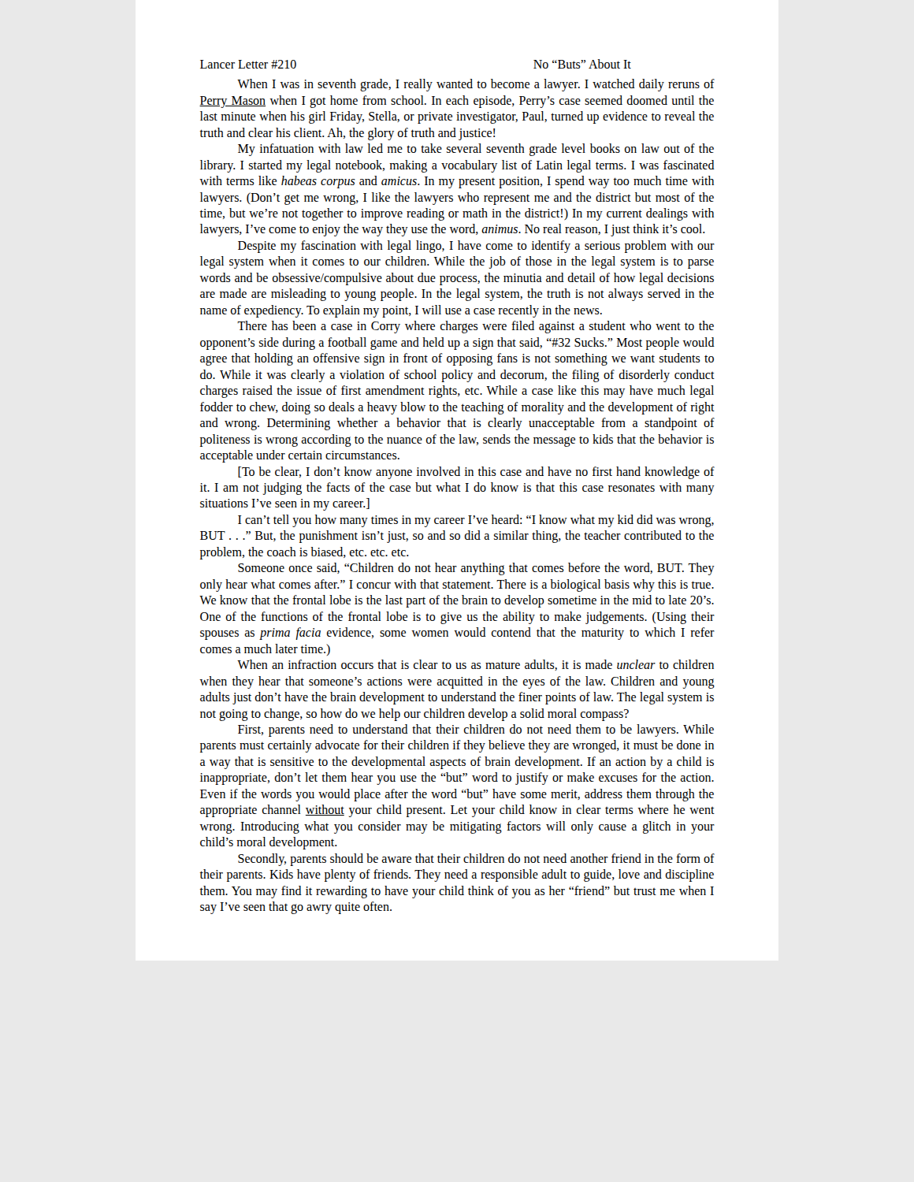Lancer Letter #210 No “Buts” About It
When I was in seventh grade, I really wanted to become a lawyer. I watched daily reruns of Perry Mason when I got home from school. In each episode, Perry’s case seemed doomed until the last minute when his girl Friday, Stella, or private investigator, Paul, turned up evidence to reveal the truth and clear his client. Ah, the glory of truth and justice!
My infatuation with law led me to take several seventh grade level books on law out of the library. I started my legal notebook, making a vocabulary list of Latin legal terms. I was fascinated with terms like habeas corpus and amicus. In my present position, I spend way too much time with lawyers. (Don’t get me wrong, I like the lawyers who represent me and the district but most of the time, but we’re not together to improve reading or math in the district!) In my current dealings with lawyers, I’ve come to enjoy the way they use the word, animus. No real reason, I just think it’s cool.
Despite my fascination with legal lingo, I have come to identify a serious problem with our legal system when it comes to our children. While the job of those in the legal system is to parse words and be obsessive/compulsive about due process, the minutia and detail of how legal decisions are made are misleading to young people. In the legal system, the truth is not always served in the name of expediency. To explain my point, I will use a case recently in the news.
There has been a case in Corry where charges were filed against a student who went to the opponent’s side during a football game and held up a sign that said, “#32 Sucks.” Most people would agree that holding an offensive sign in front of opposing fans is not something we want students to do. While it was clearly a violation of school policy and decorum, the filing of disorderly conduct charges raised the issue of first amendment rights, etc. While a case like this may have much legal fodder to chew, doing so deals a heavy blow to the teaching of morality and the development of right and wrong. Determining whether a behavior that is clearly unacceptable from a standpoint of politeness is wrong according to the nuance of the law, sends the message to kids that the behavior is acceptable under certain circumstances.
[To be clear, I don’t know anyone involved in this case and have no first hand knowledge of it. I am not judging the facts of the case but what I do know is that this case resonates with many situations I’ve seen in my career.]
I can’t tell you how many times in my career I’ve heard: “I know what my kid did was wrong, BUT . . .” But, the punishment isn’t just, so and so did a similar thing, the teacher contributed to the problem, the coach is biased, etc. etc. etc.
Someone once said, “Children do not hear anything that comes before the word, BUT. They only hear what comes after.” I concur with that statement. There is a biological basis why this is true. We know that the frontal lobe is the last part of the brain to develop sometime in the mid to late 20’s. One of the functions of the frontal lobe is to give us the ability to make judgements. (Using their spouses as prima facia evidence, some women would contend that the maturity to which I refer comes a much later time.)
When an infraction occurs that is clear to us as mature adults, it is made unclear to children when they hear that someone’s actions were acquitted in the eyes of the law. Children and young adults just don’t have the brain development to understand the finer points of law. The legal system is not going to change, so how do we help our children develop a solid moral compass?
First, parents need to understand that their children do not need them to be lawyers. While parents must certainly advocate for their children if they believe they are wronged, it must be done in a way that is sensitive to the developmental aspects of brain development. If an action by a child is inappropriate, don’t let them hear you use the “but” word to justify or make excuses for the action. Even if the words you would place after the word “but” have some merit, address them through the appropriate channel without your child present. Let your child know in clear terms where he went wrong. Introducing what you consider may be mitigating factors will only cause a glitch in your child’s moral development.
Secondly, parents should be aware that their children do not need another friend in the form of their parents. Kids have plenty of friends. They need a responsible adult to guide, love and discipline them. You may find it rewarding to have your child think of you as her “friend” but trust me when I say I’ve seen that go awry quite often.